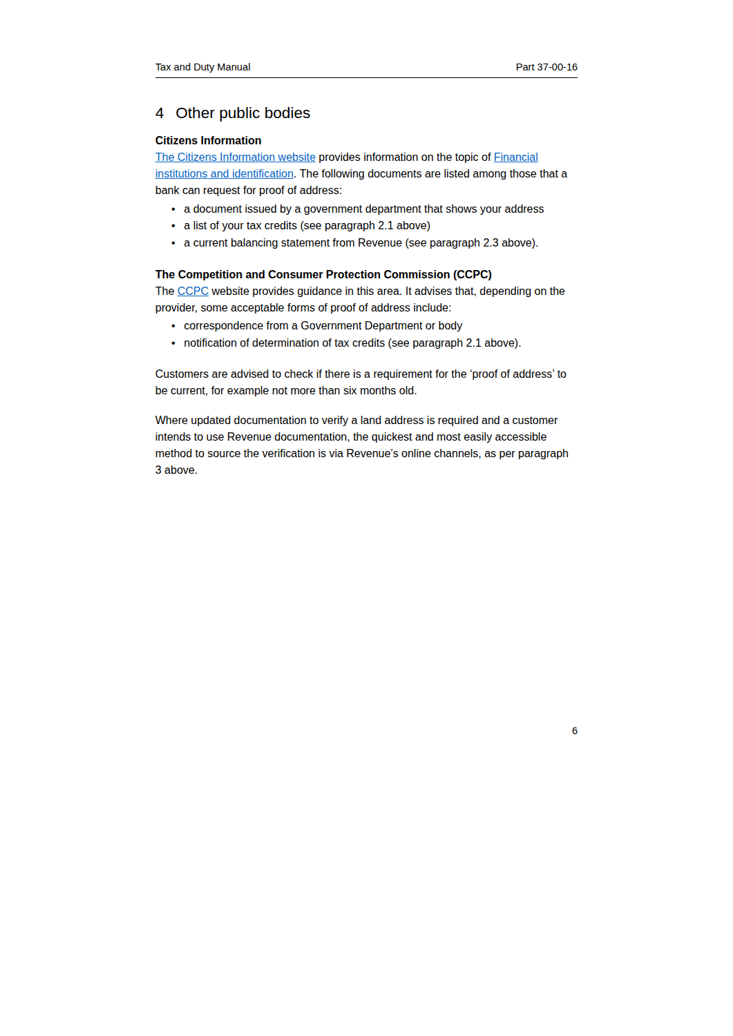Tax and Duty Manual Part 37-00-16
4 Other public bodies
Citizens Information
The Citizens Information website provides information on the topic of Financial institutions and identification. The following documents are listed among those that a bank can request for proof of address:
a document issued by a government department that shows your address
a list of your tax credits (see paragraph 2.1 above)
a current balancing statement from Revenue (see paragraph 2.3 above).
The Competition and Consumer Protection Commission (CCPC)
The CCPC website provides guidance in this area. It advises that, depending on the provider, some acceptable forms of proof of address include:
correspondence from a Government Department or body
notification of determination of tax credits (see paragraph 2.1 above).
Customers are advised to check if there is a requirement for the ‘proof of address’ to be current, for example not more than six months old.
Where updated documentation to verify a land address is required and a customer intends to use Revenue documentation, the quickest and most easily accessible method to source the verification is via Revenue’s online channels, as per paragraph 3 above.
6